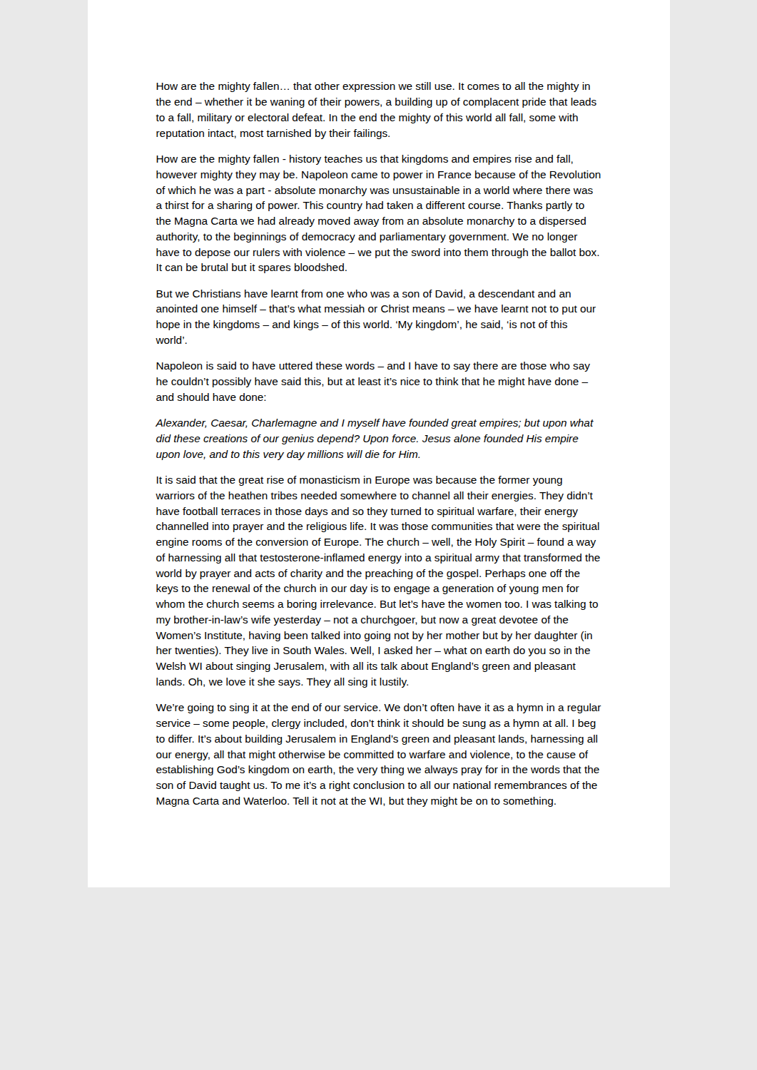How are the mighty fallen… that other expression we still use. It comes to all the mighty in the end – whether it be waning of their powers, a building up of complacent pride that leads to a fall, military or electoral defeat. In the end the mighty of this world all fall, some with reputation intact, most tarnished by their failings.
How are the mighty fallen - history teaches us that kingdoms and empires rise and fall, however mighty they may be. Napoleon came to power in France because of the Revolution of which he was a part - absolute monarchy was unsustainable in a world where there was a thirst for a sharing of power. This country had taken a different course. Thanks partly to the Magna Carta we had already moved away from an absolute monarchy to a dispersed authority, to the beginnings of democracy and parliamentary government. We no longer have to depose our rulers with violence – we put the sword into them through the ballot box. It can be brutal but it spares bloodshed.
But we Christians have learnt from one who was a son of David, a descendant and an anointed one himself – that’s what messiah or Christ means – we have learnt not to put our hope in the kingdoms – and kings – of this world. ‘My kingdom’, he said, ‘is not of this world’.
Napoleon is said to have uttered these words – and I have to say there are those who say he couldn’t possibly have said this, but at least it’s nice to think that he might have done –and should have done:
Alexander, Caesar, Charlemagne and I myself have founded great empires; but upon what did these creations of our genius depend? Upon force. Jesus alone founded His empire upon love, and to this very day millions will die for Him.
It is said that the great rise of monasticism in Europe was because the former young warriors of the heathen tribes needed somewhere to channel all their energies. They didn’t have football terraces in those days and so they turned to spiritual warfare, their energy channelled into prayer and the religious life. It was those communities that were the spiritual engine rooms of the conversion of Europe. The church – well, the Holy Spirit – found a way of harnessing all that testosterone-inflamed energy into a spiritual army that transformed the world by prayer and acts of charity and the preaching of the gospel. Perhaps one off the keys to the renewal of the church in our day is to engage a generation of young men for whom the church seems a boring irrelevance. But let’s have the women too. I was talking to my brother-in-law’s wife yesterday – not a churchgoer, but now a great devotee of the Women’s Institute, having been talked into going not by her mother but by her daughter (in her twenties). They live in South Wales. Well, I asked her – what on earth do you so in the Welsh WI about singing Jerusalem, with all its talk about England’s green and pleasant lands. Oh, we love it she says. They all sing it lustily.
We’re going to sing it at the end of our service. We don’t often have it as a hymn in a regular service – some people, clergy included, don’t think it should be sung as a hymn at all. I beg to differ. It’s about building Jerusalem in England’s green and pleasant lands, harnessing all our energy, all that might otherwise be committed to warfare and violence, to the cause of establishing God’s kingdom on earth, the very thing we always pray for in the words that the son of David taught us. To me it’s a right conclusion to all our national remembrances of the Magna Carta and Waterloo. Tell it not at the WI, but they might be on to something.